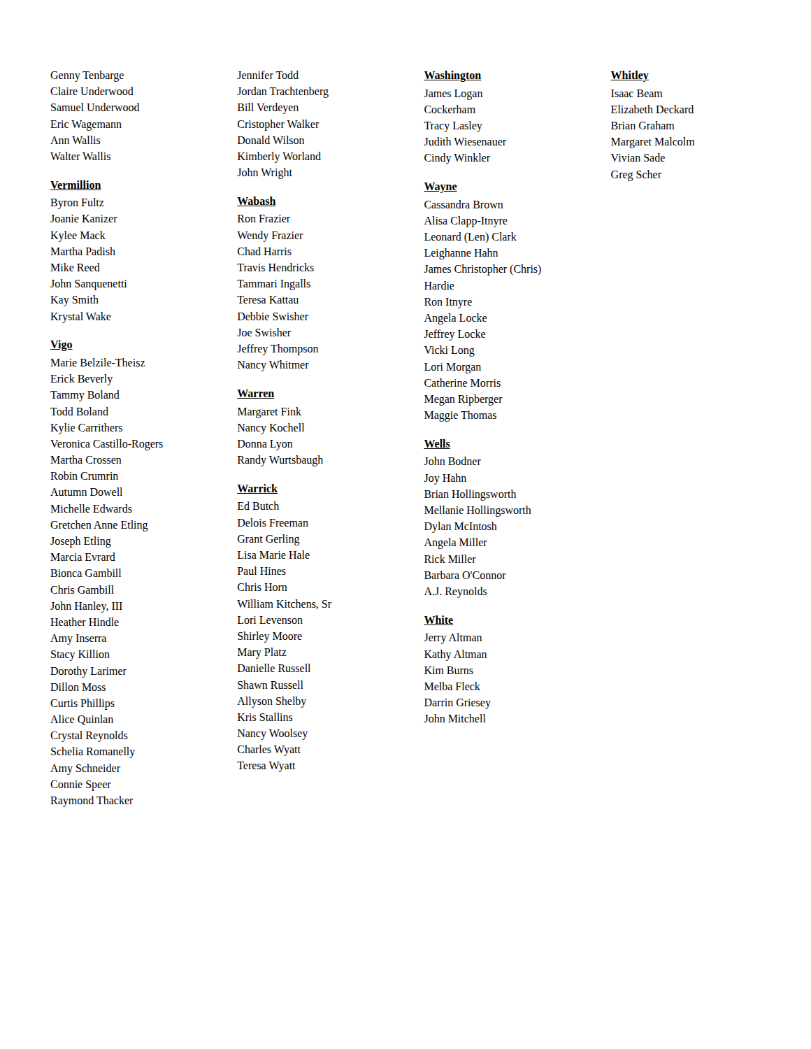Genny Tenbarge
Claire Underwood
Samuel Underwood
Eric Wagemann
Ann Wallis
Walter Wallis
Vermillion
Byron Fultz
Joanie Kanizer
Kylee Mack
Martha Padish
Mike Reed
John Sanquenetti
Kay Smith
Krystal Wake
Vigo
Marie Belzile-Theisz
Erick Beverly
Tammy Boland
Todd Boland
Kylie Carrithers
Veronica Castillo-Rogers
Martha Crossen
Robin Crumrin
Autumn Dowell
Michelle Edwards
Gretchen Anne Etling
Joseph Etling
Marcia Evrard
Bionca Gambill
Chris Gambill
John Hanley, III
Heather Hindle
Amy Inserra
Stacy Killion
Dorothy Larimer
Dillon Moss
Curtis Phillips
Alice Quinlan
Crystal Reynolds
Schelia Romanelly
Amy Schneider
Connie Speer
Raymond Thacker
Jennifer Todd
Jordan Trachtenberg
Bill Verdeyen
Cristopher Walker
Donald Wilson
Kimberly Worland
John Wright
Wabash
Ron Frazier
Wendy Frazier
Chad Harris
Travis Hendricks
Tammari Ingalls
Teresa Kattau
Debbie Swisher
Joe Swisher
Jeffrey Thompson
Nancy Whitmer
Warren
Margaret Fink
Nancy Kochell
Donna Lyon
Randy Wurtsbaugh
Warrick
Ed Butch
Delois Freeman
Grant Gerling
Lisa Marie Hale
Paul Hines
Chris Horn
William Kitchens, Sr
Lori Levenson
Shirley Moore
Mary Platz
Danielle Russell
Shawn Russell
Allyson Shelby
Kris Stallins
Nancy Woolsey
Charles Wyatt
Teresa Wyatt
Washington
James Logan
Cockerham
Tracy Lasley
Judith Wiesenauer
Cindy Winkler
Wayne
Cassandra Brown
Alisa Clapp-Itnyre
Leonard (Len) Clark
Leighanne Hahn
James Christopher (Chris) Hardie
Ron Itnyre
Angela Locke
Jeffrey Locke
Vicki Long
Lori Morgan
Catherine Morris
Megan Ripberger
Maggie Thomas
Wells
John Bodner
Joy Hahn
Brian Hollingsworth
Mellanie Hollingsworth
Dylan McIntosh
Angela Miller
Rick Miller
Barbara O'Connor
A.J. Reynolds
White
Jerry Altman
Kathy Altman
Kim Burns
Melba Fleck
Darrin Griesey
John Mitchell
Whitley
Isaac Beam
Elizabeth Deckard
Brian Graham
Margaret Malcolm
Vivian Sade
Greg Scher